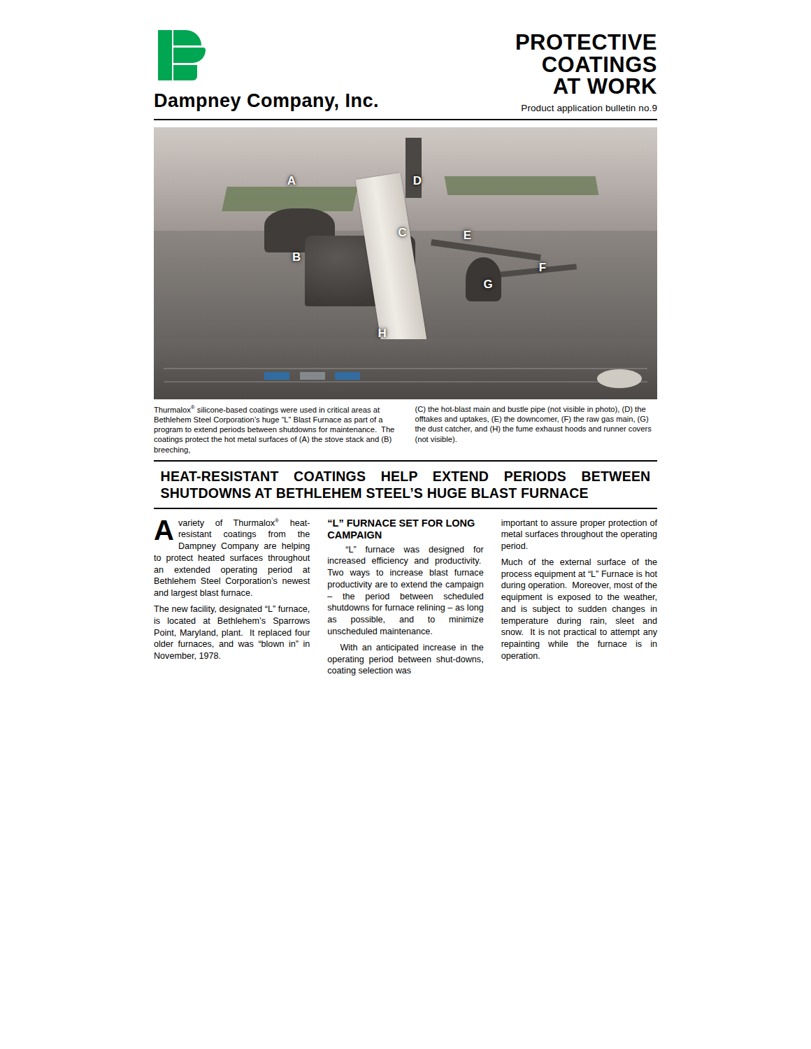Dampney Company, Inc.
PROTECTIVE COATINGS AT WORK
Product application bulletin no.9
A B C D E F G H
Thurmalox® silicone-based coatings were used in critical areas at Bethlehem Steel Corporation’s huge “L” Blast Furnace as part of a program to extend periods between shutdowns for maintenance. The coatings protect the hot metal surfaces of (A) the stove stack and (B) breeching,
(C) the hot-blast main and bustle pipe (not visible in photo), (D) the offtakes and uptakes, (E) the downcomer, (F) the raw gas main, (G) the dust catcher, and (H) the fume exhaust hoods and runner covers (not visible).
HEAT-RESISTANT COATINGS HELP EXTEND PERIODS BETWEEN SHUTDOWNS AT BETHLEHEM STEEL’S HUGE BLAST FURNACE
Avariety of Thurmalox® heat-resistant coatings from the Dampney Company are helping to protect heated surfaces throughout an extended operating period at Bethlehem Steel Corporation’s newest and largest blast furnace.
The new facility, designated “L” furnace, is located at Bethlehem’s Sparrows Point, Maryland, plant. It replaced four older furnaces, and was “blown in” in November, 1978.
“L” FURNACE SET FOR LONG CAMPAIGN
“L” furnace was designed for increased efficiency and productivity. Two ways to increase blast furnace productivity are to extend the campaign – the period between scheduled shutdowns for furnace relining – as long as possible, and to minimize unscheduled maintenance.
With an anticipated increase in the operating period between shut-downs, coating selection was
important to assure proper protection of metal surfaces throughout the operating period.
Much of the external surface of the process equipment at “L” Furnace is hot during operation. Moreover, most of the equipment is exposed to the weather, and is subject to sudden changes in temperature during rain, sleet and snow. It is not practical to attempt any repainting while the furnace is in operation.